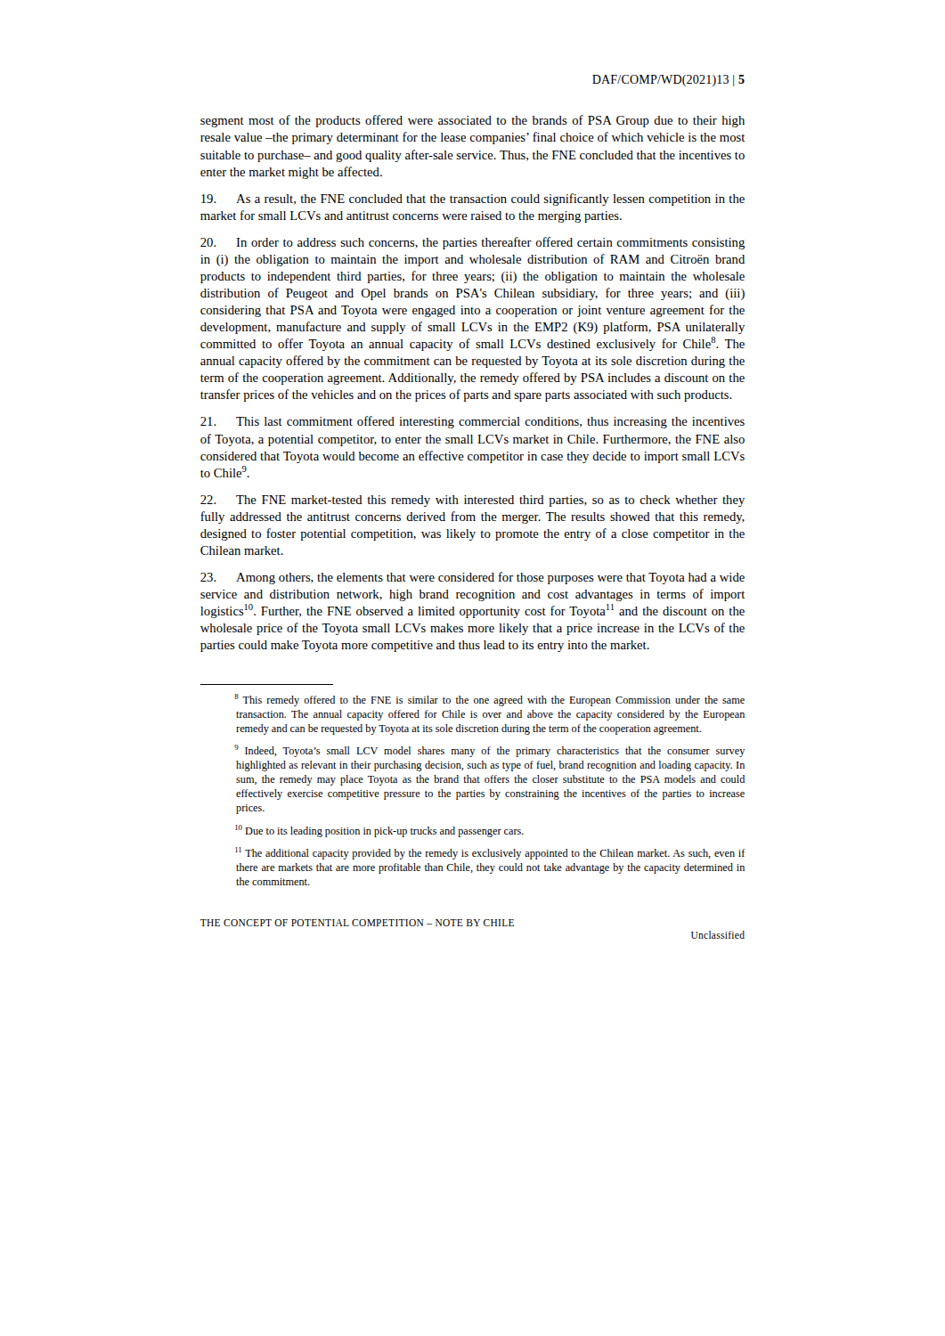DAF/COMP/WD(2021)13 | 5
segment most of the products offered were associated to the brands of PSA Group due to their high resale value –the primary determinant for the lease companies’ final choice of which vehicle is the most suitable to purchase– and good quality after-sale service. Thus, the FNE concluded that the incentives to enter the market might be affected.
19. As a result, the FNE concluded that the transaction could significantly lessen competition in the market for small LCVs and antitrust concerns were raised to the merging parties.
20. In order to address such concerns, the parties thereafter offered certain commitments consisting in (i) the obligation to maintain the import and wholesale distribution of RAM and Citroën brand products to independent third parties, for three years; (ii) the obligation to maintain the wholesale distribution of Peugeot and Opel brands on PSA's Chilean subsidiary, for three years; and (iii) considering that PSA and Toyota were engaged into a cooperation or joint venture agreement for the development, manufacture and supply of small LCVs in the EMP2 (K9) platform, PSA unilaterally committed to offer Toyota an annual capacity of small LCVs destined exclusively for Chile8. The annual capacity offered by the commitment can be requested by Toyota at its sole discretion during the term of the cooperation agreement. Additionally, the remedy offered by PSA includes a discount on the transfer prices of the vehicles and on the prices of parts and spare parts associated with such products.
21. This last commitment offered interesting commercial conditions, thus increasing the incentives of Toyota, a potential competitor, to enter the small LCVs market in Chile. Furthermore, the FNE also considered that Toyota would become an effective competitor in case they decide to import small LCVs to Chile9.
22. The FNE market-tested this remedy with interested third parties, so as to check whether they fully addressed the antitrust concerns derived from the merger. The results showed that this remedy, designed to foster potential competition, was likely to promote the entry of a close competitor in the Chilean market.
23. Among others, the elements that were considered for those purposes were that Toyota had a wide service and distribution network, high brand recognition and cost advantages in terms of import logistics10. Further, the FNE observed a limited opportunity cost for Toyota11 and the discount on the wholesale price of the Toyota small LCVs makes more likely that a price increase in the LCVs of the parties could make Toyota more competitive and thus lead to its entry into the market.
8 This remedy offered to the FNE is similar to the one agreed with the European Commission under the same transaction. The annual capacity offered for Chile is over and above the capacity considered by the European remedy and can be requested by Toyota at its sole discretion during the term of the cooperation agreement.
9 Indeed, Toyota’s small LCV model shares many of the primary characteristics that the consumer survey highlighted as relevant in their purchasing decision, such as type of fuel, brand recognition and loading capacity. In sum, the remedy may place Toyota as the brand that offers the closer substitute to the PSA models and could effectively exercise competitive pressure to the parties by constraining the incentives of the parties to increase prices.
10 Due to its leading position in pick-up trucks and passenger cars.
11 The additional capacity provided by the remedy is exclusively appointed to the Chilean market. As such, even if there are markets that are more profitable than Chile, they could not take advantage by the capacity determined in the commitment.
THE CONCEPT OF POTENTIAL COMPETITION – NOTE BY CHILE
Unclassified